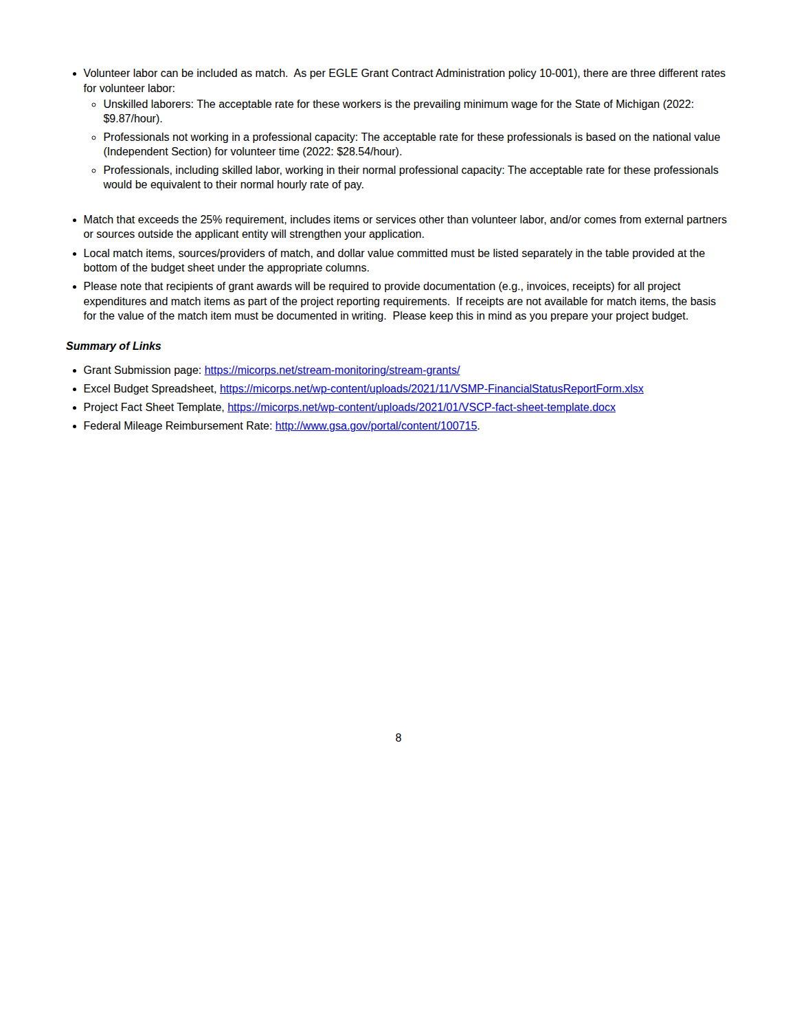Volunteer labor can be included as match. As per EGLE Grant Contract Administration policy 10-001), there are three different rates for volunteer labor:
Unskilled laborers: The acceptable rate for these workers is the prevailing minimum wage for the State of Michigan (2022: $9.87/hour).
Professionals not working in a professional capacity: The acceptable rate for these professionals is based on the national value (Independent Section) for volunteer time (2022: $28.54/hour).
Professionals, including skilled labor, working in their normal professional capacity: The acceptable rate for these professionals would be equivalent to their normal hourly rate of pay.
Match that exceeds the 25% requirement, includes items or services other than volunteer labor, and/or comes from external partners or sources outside the applicant entity will strengthen your application.
Local match items, sources/providers of match, and dollar value committed must be listed separately in the table provided at the bottom of the budget sheet under the appropriate columns.
Please note that recipients of grant awards will be required to provide documentation (e.g., invoices, receipts) for all project expenditures and match items as part of the project reporting requirements. If receipts are not available for match items, the basis for the value of the match item must be documented in writing. Please keep this in mind as you prepare your project budget.
Summary of Links
Grant Submission page: https://micorps.net/stream-monitoring/stream-grants/
Excel Budget Spreadsheet, https://micorps.net/wp-content/uploads/2021/11/VSMP-FinancialStatusReportForm.xlsx
Project Fact Sheet Template, https://micorps.net/wp-content/uploads/2021/01/VSCP-fact-sheet-template.docx
Federal Mileage Reimbursement Rate: http://www.gsa.gov/portal/content/100715.
8